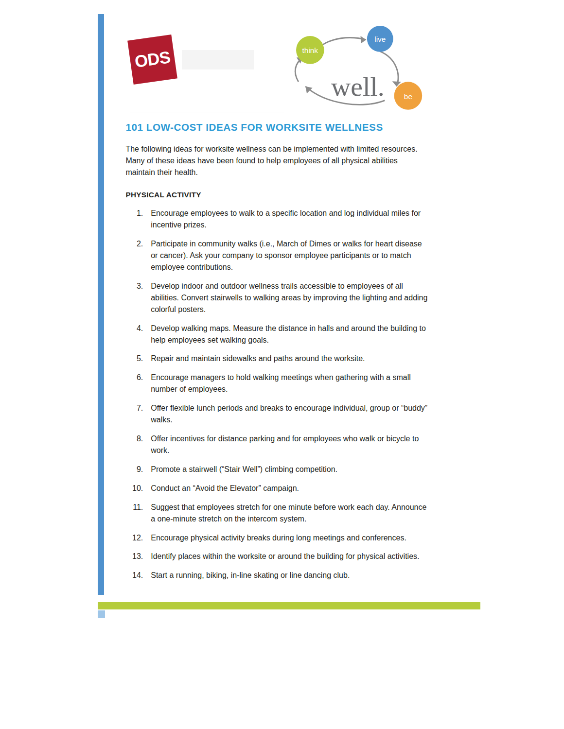ODS
think live be well.
101 LOW-COST IDEAS FOR WORKSITE WELLNESS
The following ideas for worksite wellness can be implemented with limited resources. Many of these ideas have been found to help employees of all physical abilities maintain their health.
PHYSICAL ACTIVITY
Encourage employees to walk to a specific location and log individual miles for incentive prizes.
Participate in community walks (i.e., March of Dimes or walks for heart disease or cancer). Ask your company to sponsor employee participants or to match employee contributions.
Develop indoor and outdoor wellness trails accessible to employees of all abilities. Convert stairwells to walking areas by improving the lighting and adding colorful posters.
Develop walking maps. Measure the distance in halls and around the building to help employees set walking goals.
Repair and maintain sidewalks and paths around the worksite.
Encourage managers to hold walking meetings when gathering with a small number of employees.
Offer flexible lunch periods and breaks to encourage individual, group or “buddy” walks.
Offer incentives for distance parking and for employees who walk or bicycle to work.
Promote a stairwell (“Stair Well”) climbing competition.
Conduct an “Avoid the Elevator” campaign.
Suggest that employees stretch for one minute before work each day. Announce a one-minute stretch on the intercom system.
Encourage physical activity breaks during long meetings and conferences.
Identify places within the worksite or around the building for physical activities.
Start a running, biking, in-line skating or line dancing club.